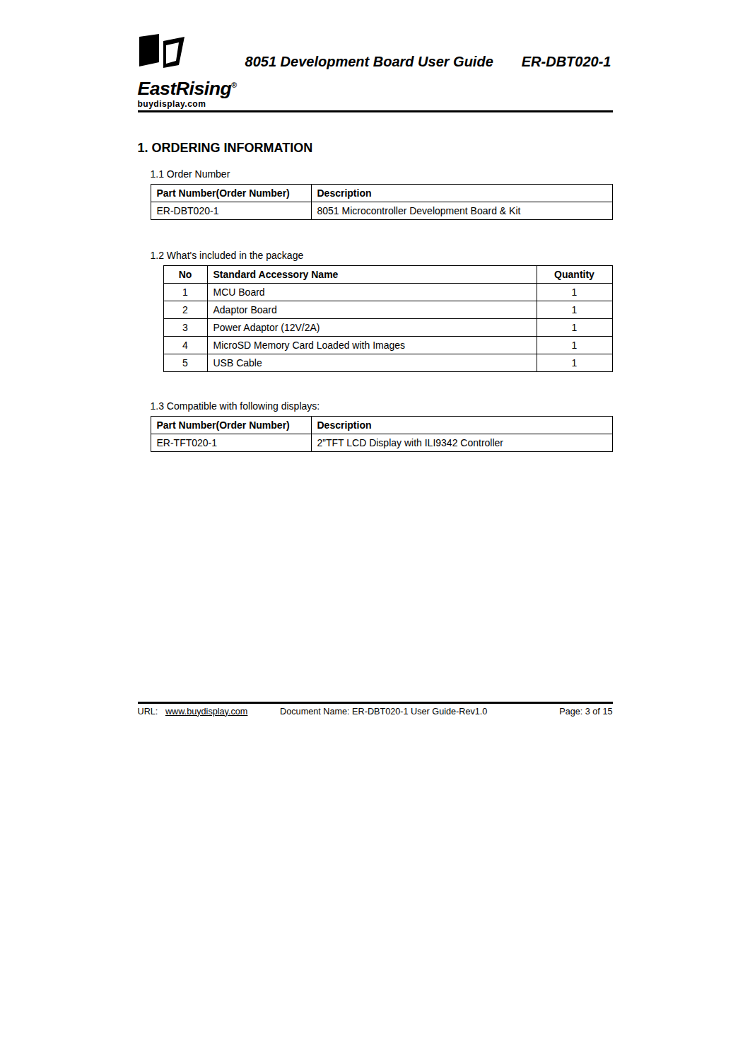EastRising®
buydisplay.com
8051 Development Board User GuideER-DBT020-1
1. ORDERING INFORMATION
1.1 Order Number
| Part Number(Order Number) | Description |
| --- | --- |
| ER-DBT020-1 | 8051 Microcontroller Development Board & Kit |
1.2 What's included in the package
| No | Standard Accessory Name | Quantity |
| --- | --- | --- |
| 1 | MCU Board | 1 |
| 2 | Adaptor Board | 1 |
| 3 | Power Adaptor (12V/2A) | 1 |
| 4 | MicroSD Memory Card Loaded with Images | 1 |
| 5 | USB Cable | 1 |
1.3 Compatible with following displays:
| Part Number(Order Number) | Description |
| --- | --- |
| ER-TFT020-1 | 2”TFT LCD Display with ILI9342 Controller |
URL: www.buydisplay.com
Document Name: ER-DBT020-1 User Guide-Rev1.0
Page: 3 of 15